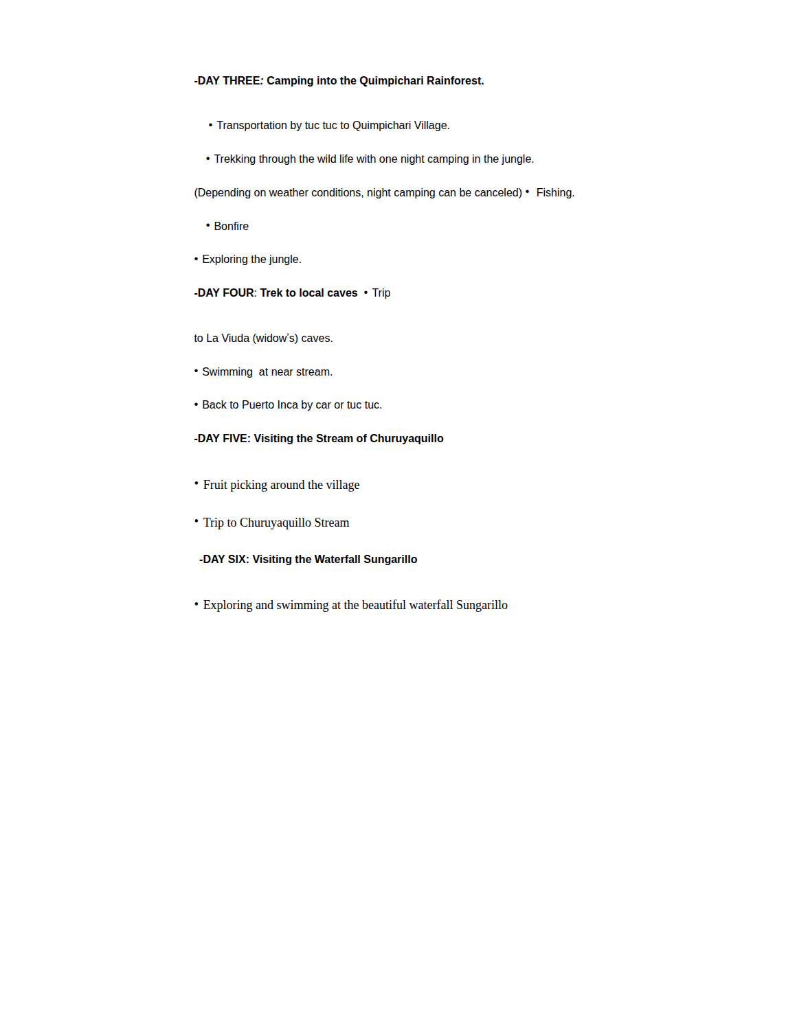-DAY THREE: Camping into the Quimpichari Rainforest.
•Transportation by tuc tuc to Quimpichari Village.
•Trekking through the wild life with one night camping in the jungle.
(Depending on weather conditions, night camping can be canceled) • Fishing.
•Bonfire
•Exploring the jungle.
-DAY FOUR: Trek to local caves •Trip
to La Viuda (widowʼs) caves.
•Swimming at near stream.
•Back to Puerto Inca by car or tuc tuc.
-DAY FIVE: Visiting the Stream of Churuyaquillo
•Fruit picking around the village
•Trip to Churuyaquillo Stream
-DAY SIX: Visiting the Waterfall Sungarillo
•Exploring and swimming at the beautiful waterfall Sungarillo